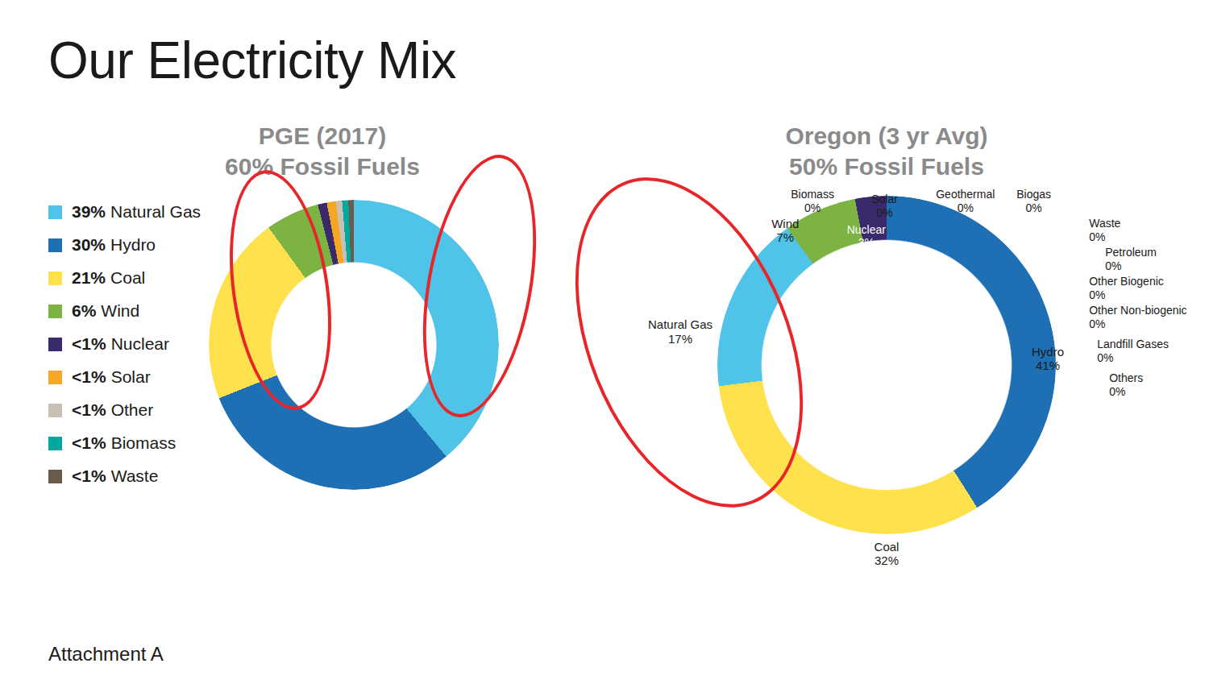Our Electricity Mix
PGE (2017)
60% Fossil Fuels
39% Natural Gas
30% Hydro
21% Coal
6% Wind
<1% Nuclear
<1% Solar
<1% Other
<1% Biomass
<1% Waste
Oregon (3 yr Avg)
50% Fossil Fuels
Hydro
41%
Coal
32%
Natural Gas
17%
Wind
7%
Nuclear
3%
Biomass 0%
Solar 0%
Geothermal 0%
Biogas 0%
Waste 0%
Petroleum 0%
Other Biogenic 0%
Other Non-biogenic 0%
Landfill Gases 0%
Others 0%
Attachment A